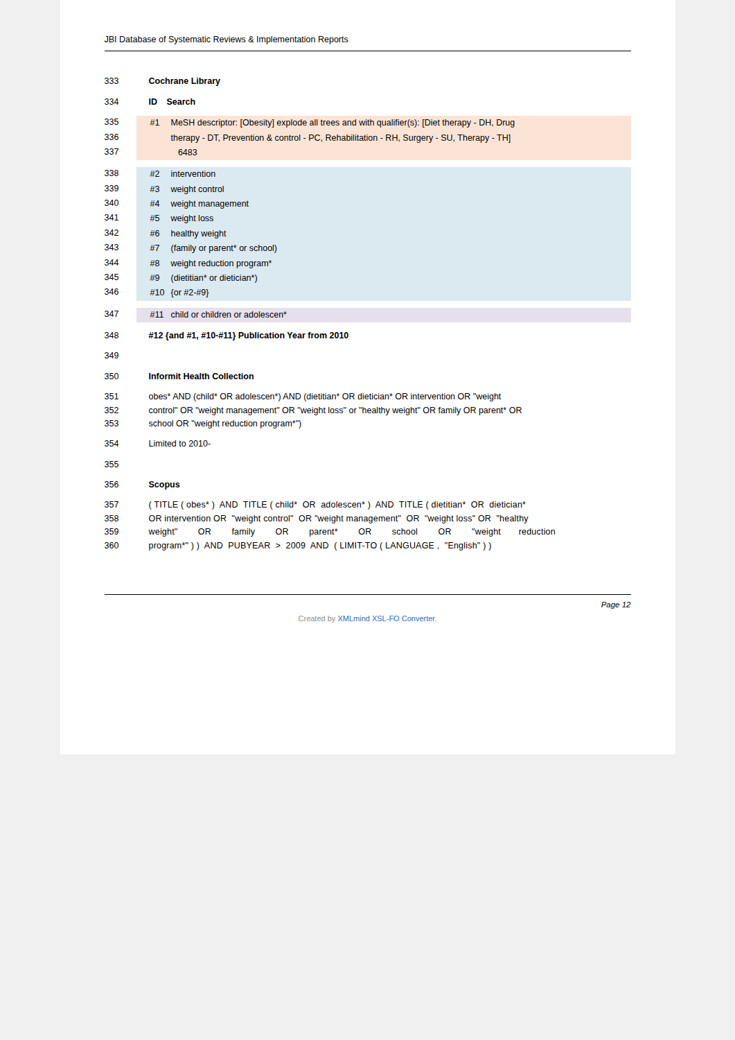JBI Database of Systematic Reviews & Implementation Reports
333
Cochrane Library
334
IDSearch
335
#1 MeSH descriptor: [Obesity] explode all trees and with qualifier(s): [Diet therapy - DH, Drug
336
therapy - DT, Prevention & control - PC, Rehabilitation - RH, Surgery - SU, Therapy - TH]
337
6483
338
#2 intervention
339
#3 weight control
340
#4 weight management
341
#5 weight loss
342
#6 healthy weight
343
#7(family or parent* or school)
344
#8 weight reduction program*
345
#9(dietitian* or dietician*)
346
#10{or #2-#9}
347
#11 child or children or adolescen*
348
#12 {and #1, #10-#11} Publication Year from 2010
349
350
Informit Health Collection
351
obes* AND (child* OR adolescen*) AND (dietitian* OR dietician* OR intervention OR "weight
352
control" OR "weight management" OR "weight loss" or "healthy weight" OR family OR parent* OR
353
school OR "weight reduction program*")
354
Limited to 2010-
355
356
Scopus
357
( TITLE ( obes* ) AND TITLE ( child* OR adolescen* ) AND TITLE ( dietitian* OR dietician*
358
OR intervention OR "weight control" OR "weight management" OR "weight loss" OR "healthy
359
weight" OR family OR parent* OR school OR "weight reduction
360
program*" ) ) AND PUBYEAR > 2009 AND ( LIMIT-TO ( LANGUAGE , "English" ) )
Page 12
Created by XMLmind XSL-FO Converter.